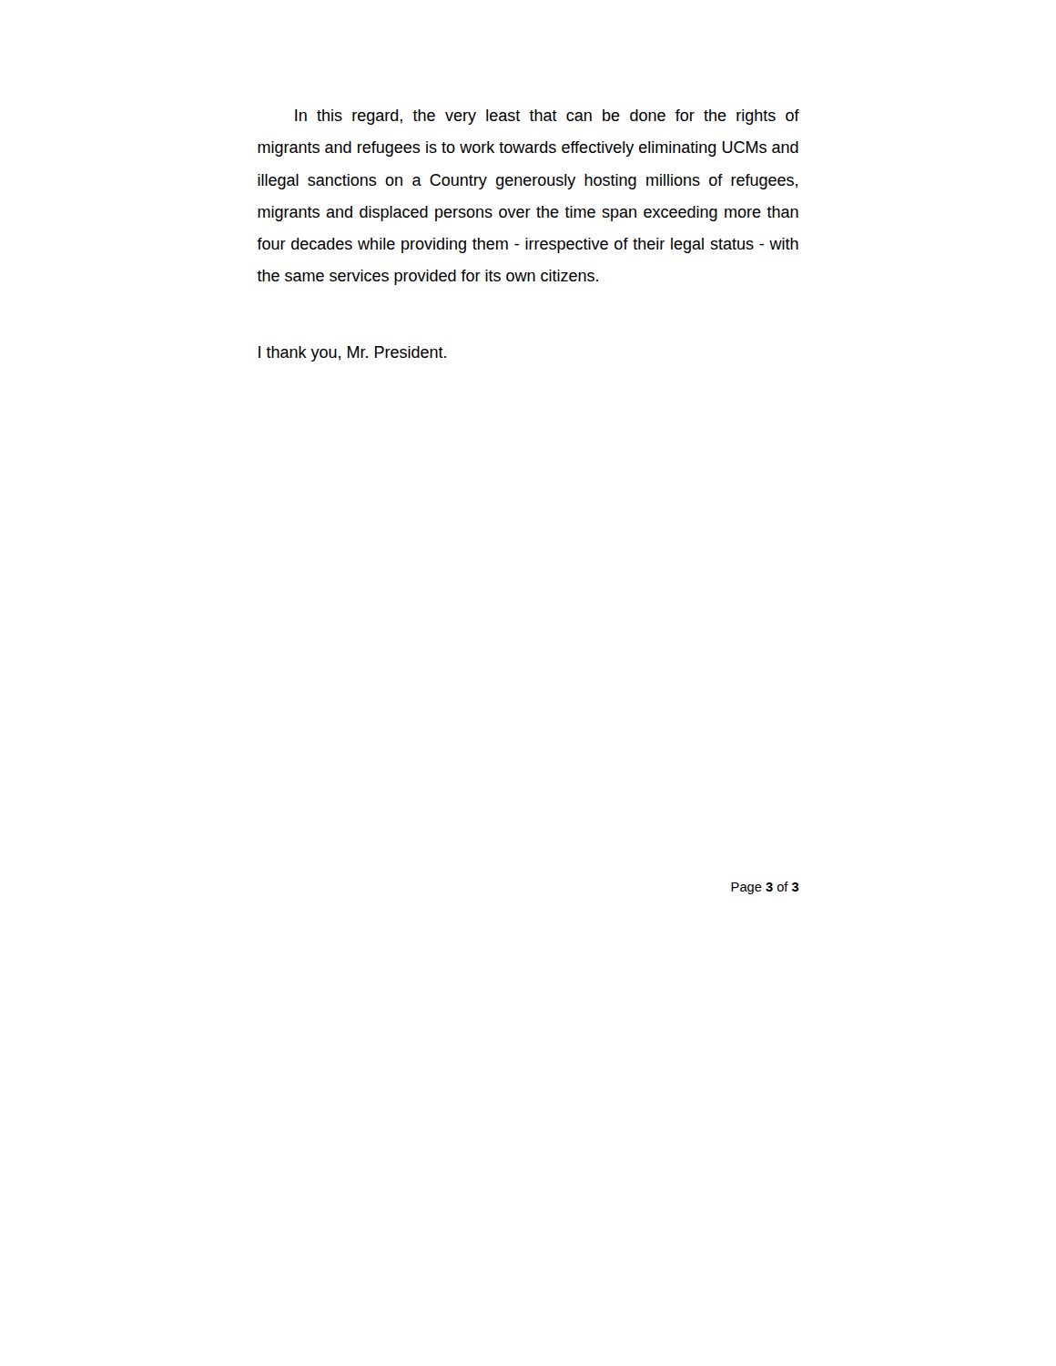In this regard, the very least that can be done for the rights of migrants and refugees is to work towards effectively eliminating UCMs and illegal sanctions on a Country generously hosting millions of refugees, migrants and displaced persons over the time span exceeding more than four decades while providing them - irrespective of their legal status - with the same services provided for its own citizens.
I thank you, Mr. President.
Page 3 of 3